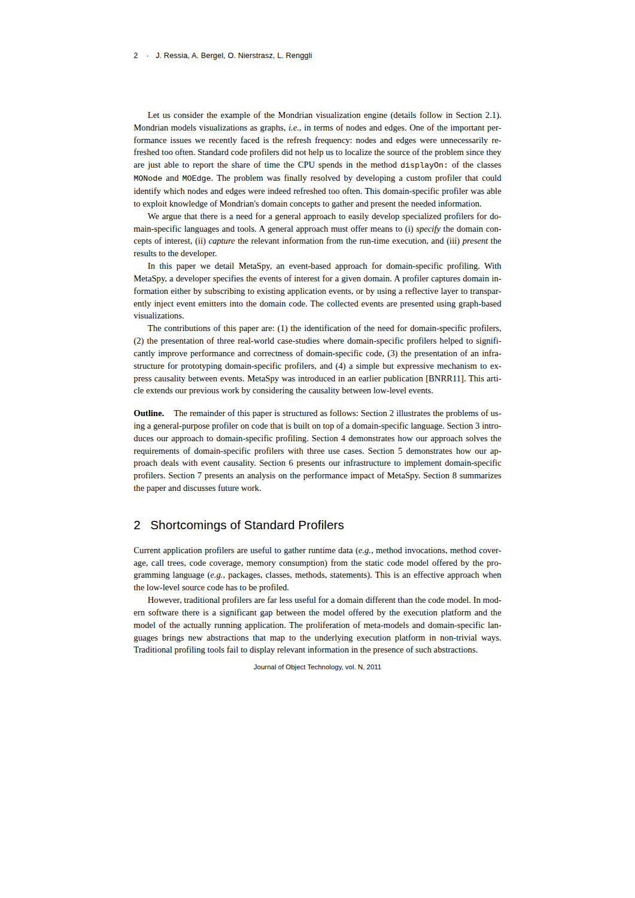2·J. Ressia, A. Bergel, O. Nierstrasz, L. Renggli
Let us consider the example of the Mondrian visualization engine (details follow in Section 2.1). Mondrian models visualizations as graphs, i.e., in terms of nodes and edges. One of the important performance issues we recently faced is the refresh frequency: nodes and edges were unnecessarily refreshed too often. Standard code profilers did not help us to localize the source of the problem since they are just able to report the share of time the CPU spends in the method displayOn: of the classes MONode and MOEdge. The problem was finally resolved by developing a custom profiler that could identify which nodes and edges were indeed refreshed too often. This domain-specific profiler was able to exploit knowledge of Mondrian's domain concepts to gather and present the needed information.
We argue that there is a need for a general approach to easily develop specialized profilers for domain-specific languages and tools. A general approach must offer means to (i) specify the domain concepts of interest, (ii) capture the relevant information from the run-time execution, and (iii) present the results to the developer.
In this paper we detail MetaSpy, an event-based approach for domain-specific profiling. With MetaSpy, a developer specifies the events of interest for a given domain. A profiler captures domain information either by subscribing to existing application events, or by using a reflective layer to transparently inject event emitters into the domain code. The collected events are presented using graph-based visualizations.
The contributions of this paper are: (1) the identification of the need for domain-specific profilers, (2) the presentation of three real-world case-studies where domain-specific profilers helped to significantly improve performance and correctness of domain-specific code, (3) the presentation of an infrastructure for prototyping domain-specific profilers, and (4) a simple but expressive mechanism to express causality between events. MetaSpy was introduced in an earlier publication [BNRR11]. This article extends our previous work by considering the causality between low-level events.
Outline. The remainder of this paper is structured as follows: Section 2 illustrates the problems of using a general-purpose profiler on code that is built on top of a domain-specific language. Section 3 introduces our approach to domain-specific profiling. Section 4 demonstrates how our approach solves the requirements of domain-specific profilers with three use cases. Section 5 demonstrates how our approach deals with event causality. Section 6 presents our infrastructure to implement domain-specific profilers. Section 7 presents an analysis on the performance impact of MetaSpy. Section 8 summarizes the paper and discusses future work.
2 Shortcomings of Standard Profilers
Current application profilers are useful to gather runtime data (e.g., method invocations, method coverage, call trees, code coverage, memory consumption) from the static code model offered by the programming language (e.g., packages, classes, methods, statements). This is an effective approach when the low-level source code has to be profiled.
However, traditional profilers are far less useful for a domain different than the code model. In modern software there is a significant gap between the model offered by the execution platform and the model of the actually running application. The proliferation of meta-models and domain-specific languages brings new abstractions that map to the underlying execution platform in non-trivial ways. Traditional profiling tools fail to display relevant information in the presence of such abstractions.
Journal of Object Technology, vol. N, 2011